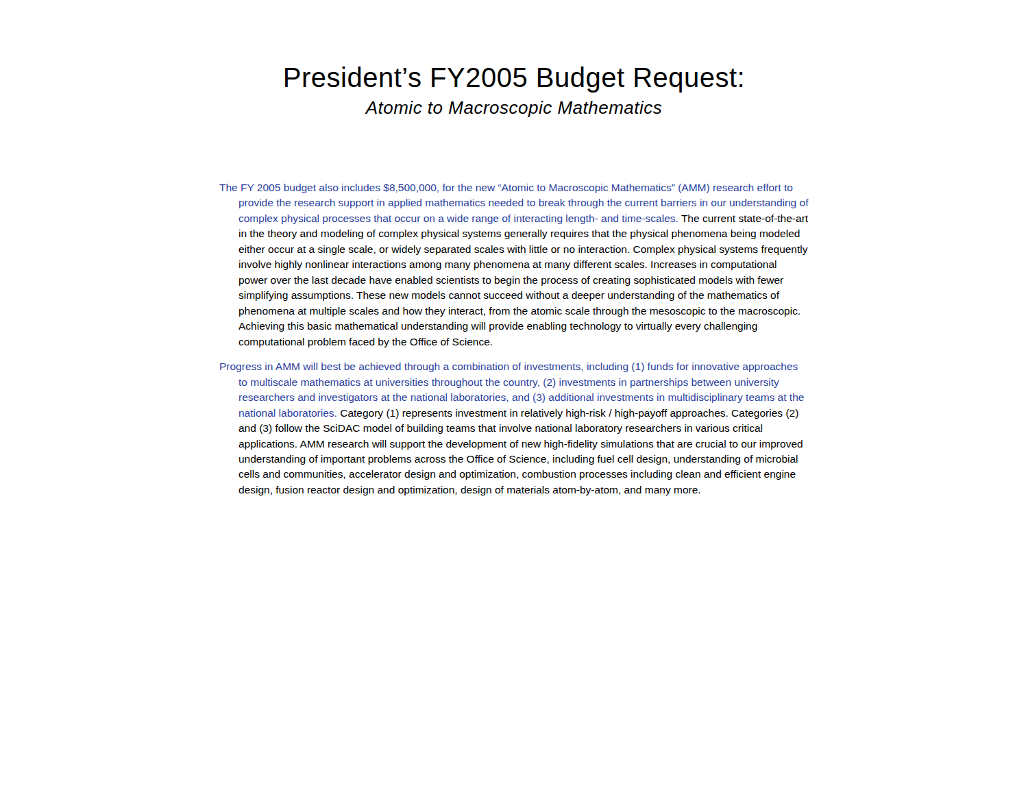President’s FY2005 Budget Request:
Atomic to Macroscopic Mathematics
The FY 2005 budget also includes $8,500,000, for the new “Atomic to Macroscopic Mathematics” (AMM) research effort to provide the research support in applied mathematics needed to break through the current barriers in our understanding of complex physical processes that occur on a wide range of interacting length- and time-scales. The current state-of-the-art in the theory and modeling of complex physical systems generally requires that the physical phenomena being modeled either occur at a single scale, or widely separated scales with little or no interaction. Complex physical systems frequently involve highly nonlinear interactions among many phenomena at many different scales. Increases in computational power over the last decade have enabled scientists to begin the process of creating sophisticated models with fewer simplifying assumptions. These new models cannot succeed without a deeper understanding of the mathematics of phenomena at multiple scales and how they interact, from the atomic scale through the mesoscopic to the macroscopic. Achieving this basic mathematical understanding will provide enabling technology to virtually every challenging computational problem faced by the Office of Science.
Progress in AMM will best be achieved through a combination of investments, including (1) funds for innovative approaches to multiscale mathematics at universities throughout the country, (2) investments in partnerships between university researchers and investigators at the national laboratories, and (3) additional investments in multidisciplinary teams at the national laboratories. Category (1) represents investment in relatively high-risk / high-payoff approaches. Categories (2) and (3) follow the SciDAC model of building teams that involve national laboratory researchers in various critical applications. AMM research will support the development of new high-fidelity simulations that are crucial to our improved understanding of important problems across the Office of Science, including fuel cell design, understanding of microbial cells and communities, accelerator design and optimization, combustion processes including clean and efficient engine design, fusion reactor design and optimization, design of materials atom-by-atom, and many more.